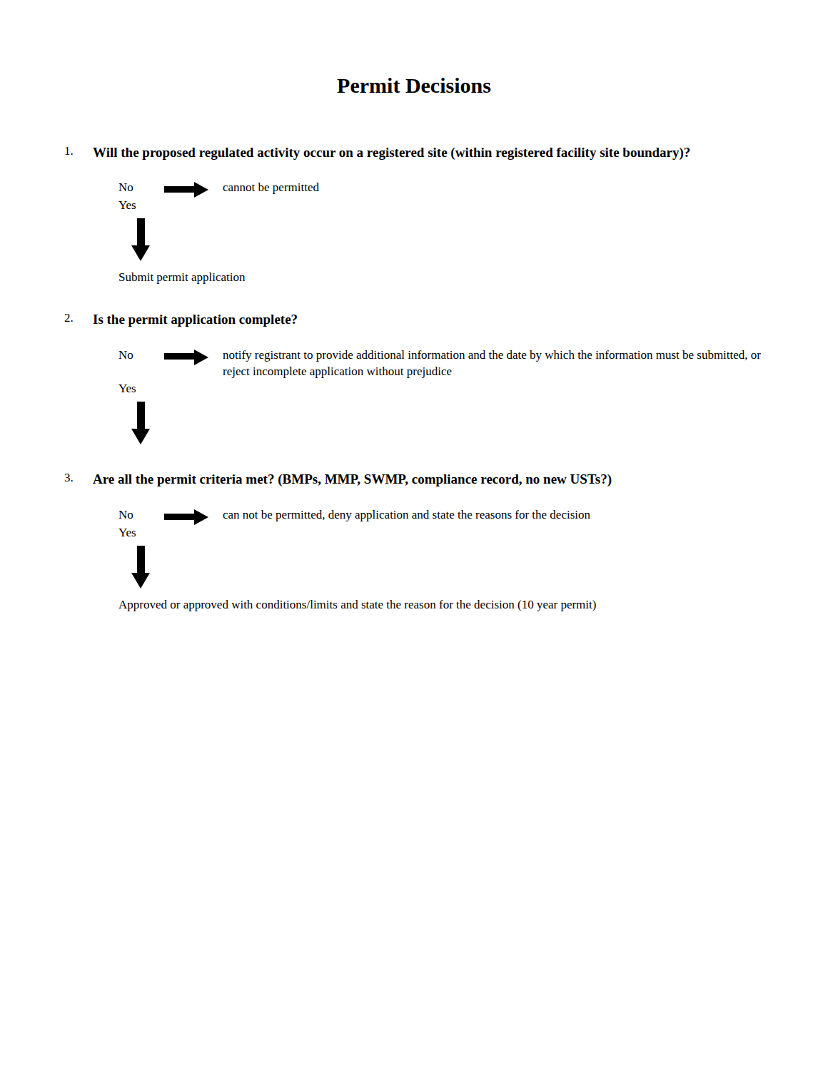Permit Decisions
1.
Will the proposed regulated activity occur on a registered site (within registered facility site boundary)?
No
cannot be permitted
Yes
Submit permit application
2.
Is the permit application complete?
No
notify registrant to provide additional information and the date by which the information must be submitted, or reject incomplete application without prejudice
Yes
3.
Are all the permit criteria met? (BMPs, MMP, SWMP, compliance record, no new USTs?)
No
can not be permitted, deny application and state the reasons for the decision
Yes
Approved or approved with conditions/limits and state the reason for the decision (10 year permit)